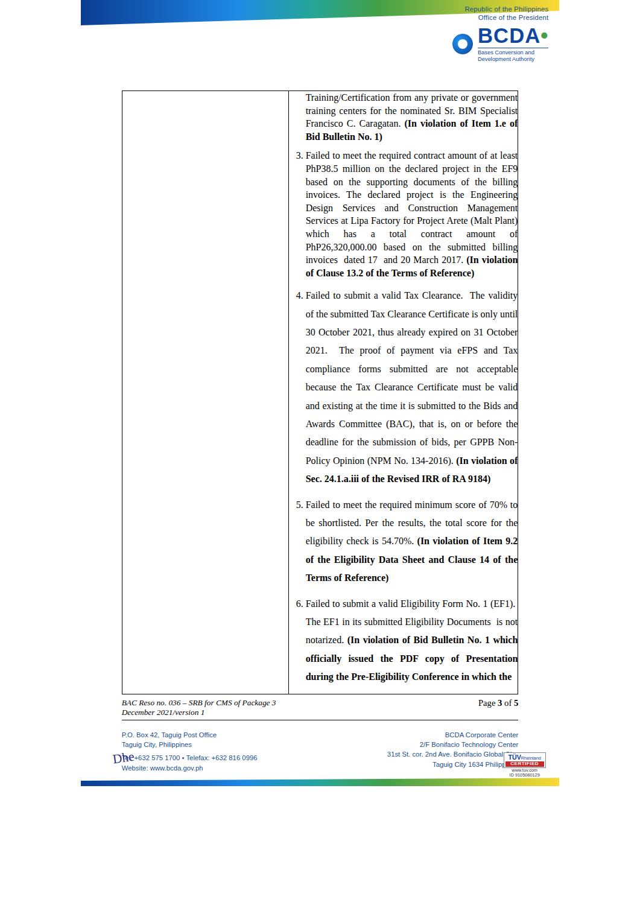Republic of the Philippines
Office of the President
BCDA•
Bases Conversion and
Development Authority
| | Training/Certification from any private or government training centers for the nominated Sr. BIM Specialist Francisco C. Caragatan. (In violation of Item 1.e of Bid Bulletin No. 1) Failed to meet the required contract amount of at least PhP38.5 million on the declared project in the EF9 based on the supporting documents of the billing invoices. The declared project is the Engineering Design Services and Construction Management Services at Lipa Factory for Project Arete (Malt Plant) which has a total contract amount of PhP26,320,000.00 based on the submitted billing invoices dated 17 and 20 March 2017. (In violation of Clause 13.2 of the Terms of Reference) Failed to submit a valid Tax Clearance. The validity of the submitted Tax Clearance Certificate is only until 30 October 2021, thus already expired on 31 October 2021. The proof of payment via eFPS and Tax compliance forms submitted are not acceptable because the Tax Clearance Certificate must be valid and existing at the time it is submitted to the Bids and Awards Committee (BAC), that is, on or before the deadline for the submission of bids, per GPPB Non-Policy Opinion (NPM No. 134-2016). (In violation of Sec. 24.1.a.iii of the Revised IRR of RA 9184) Failed to meet the required minimum score of 70% to be shortlisted. Per the results, the total score for the eligibility check is 54.70%. (In violation of Item 9.2 of the Eligibility Data Sheet and Clause 14 of the Terms of Reference) Failed to submit a valid Eligibility Form No. 1 (EF1). The EF1 in its submitted Eligibility Documents is not notarized. (In violation of Bid Bulletin No. 1 which officially issued the PDF copy of Presentation during the Pre-Eligibility Conference in which the |
BAC Reso no. 036 – SRB for CMS of Package 3
December 2021/version 1 Page 3 of 5
P.O. Box 42, Taguig Post Office
Taguig City, Philippines
Tel: +632 575 1700 • Telefax: +632 816 0996
Website: www.bcda.gov.ph
BCDA Corporate Center
2/F Bonifacio Technology Center
31st St. cor. 2nd Ave. Bonifacio Global City,
Taguig City 1634 Philippines
Dhe
TÜVRheinland
CERTIFIED
www.tuv.com
ID 9105080129